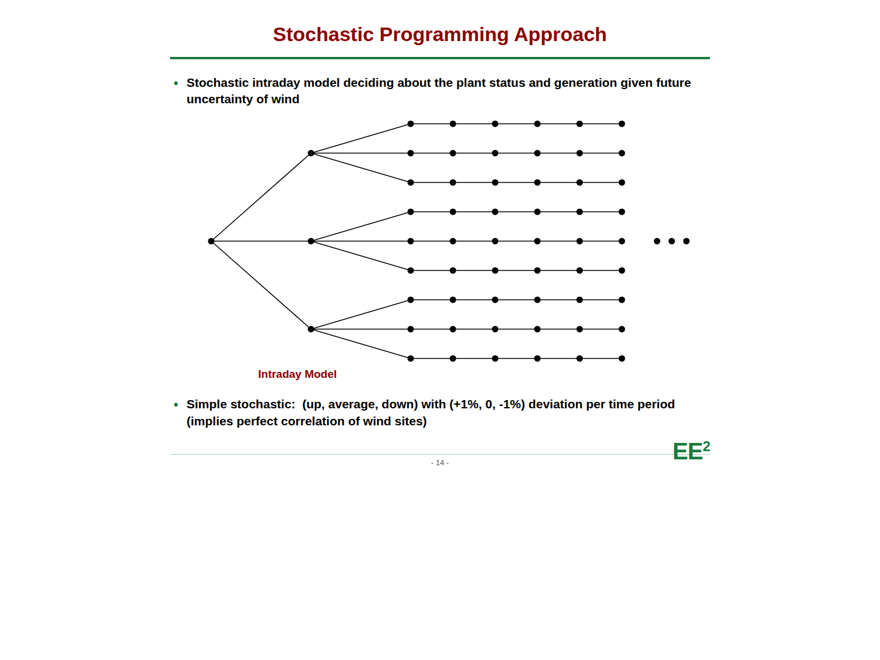Stochastic Programming Approach
Stochastic intraday model deciding about the plant status and generation given future uncertainty of wind
Intraday Model
Simple stochastic: (up, average, down) with (+1%, 0, -1%) deviation per time period (implies perfect correlation of wind sites)
- 14 -
EE2